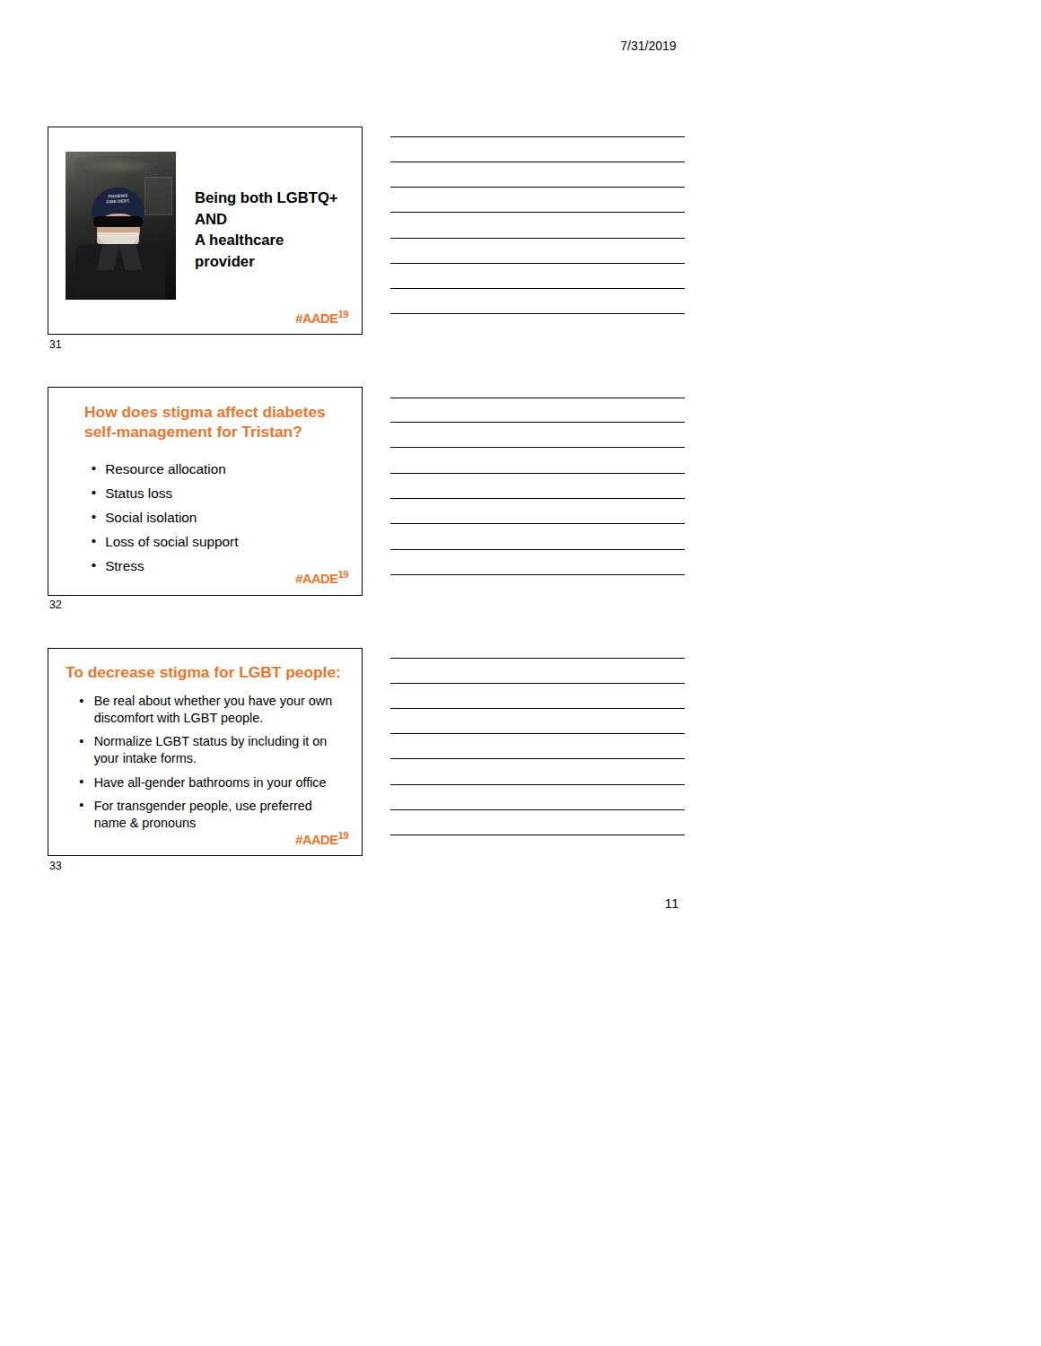7/31/2019
PHOENIX
FIRE DEPT.
Being both LGBTQ+
AND
A healthcare provider
#AADE19
31
How does stigma affect diabetes
self-management for Tristan?
Resource allocation
Status loss
Social isolation
Loss of social support
Stress
#AADE19
32
To decrease stigma for LGBT people:
Be real about whether you have your own discomfort with LGBT people.
Normalize LGBT status by including it on your intake forms.
Have all-gender bathrooms in your office
For transgender people, use preferred name & pronouns
#AADE19
33
11